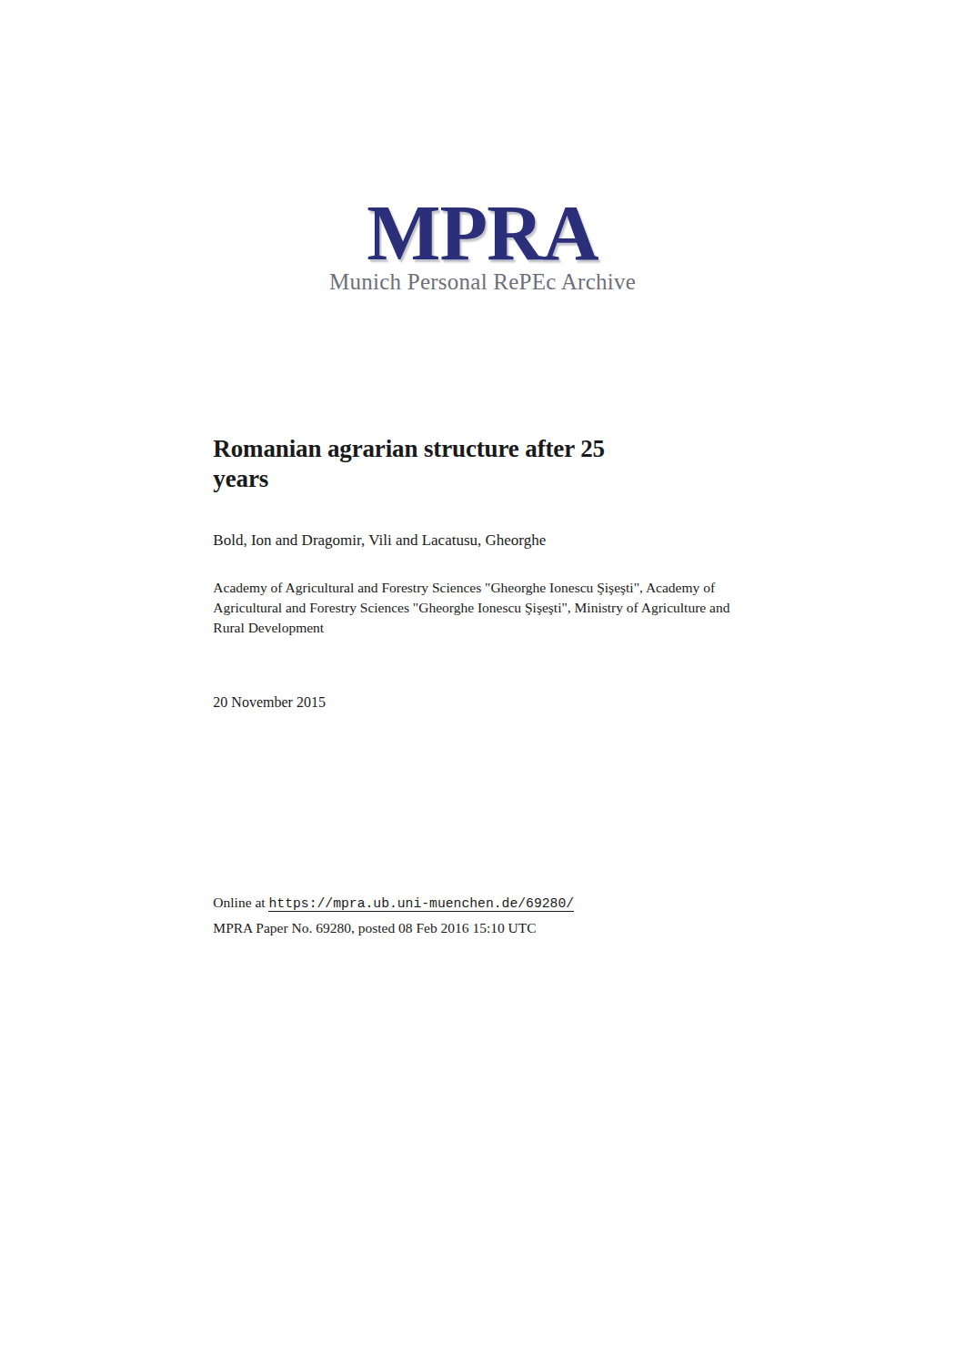MPRA
Munich Personal RePEc Archive
Romanian agrarian structure after 25
years
Bold, Ion and Dragomir, Vili and Lacatusu, Gheorghe
Academy of Agricultural and Forestry Sciences "Gheorghe Ionescu Şişeşti", Academy of Agricultural and Forestry Sciences "Gheorghe Ionescu Şişeşti", Ministry of Agriculture and Rural Development
20 November 2015
Online at https://mpra.ub.uni-muenchen.de/69280/
MPRA Paper No. 69280, posted 08 Feb 2016 15:10 UTC